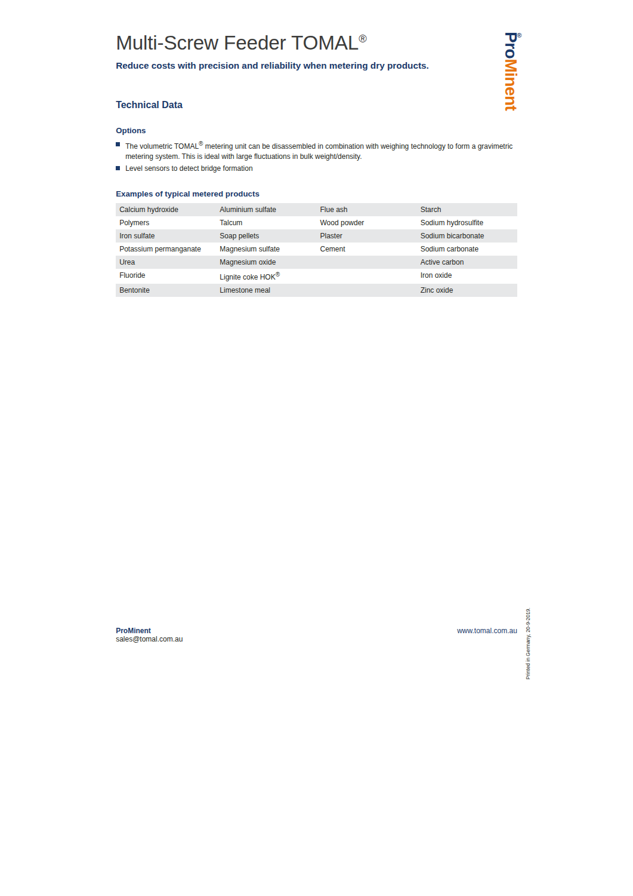®
Pro Minent
Multi-Screw Feeder TOMAL®
Reduce costs with precision and reliability when metering dry products.
Technical Data
Options
The volumetric TOMAL® metering unit can be disassembled in combination with weighing technology to form a gravimetric metering system. This is ideal with large fluctuations in bulk weight/density.
Level sensors to detect bridge formation
Examples of typical metered products
| Calcium hydroxide | Aluminium sulfate | Flue ash | Starch |
| Polymers | Talcum | Wood powder | Sodium hydrosulfite |
| Iron sulfate | Soap pellets | Plaster | Sodium bicarbonate |
| Potassium permanganate | Magnesium sulfate | Cement | Sodium carbonate |
| Urea | Magnesium oxide | | Active carbon |
| Fluoride | Lignite coke HOK ® | | Iron oxide |
| Bentonite | Limestone meal | | Zinc oxide |
Printed in Germany, 20-9-2019.
ProMinent
sales@tomal.com.au
www.tomal.com.au